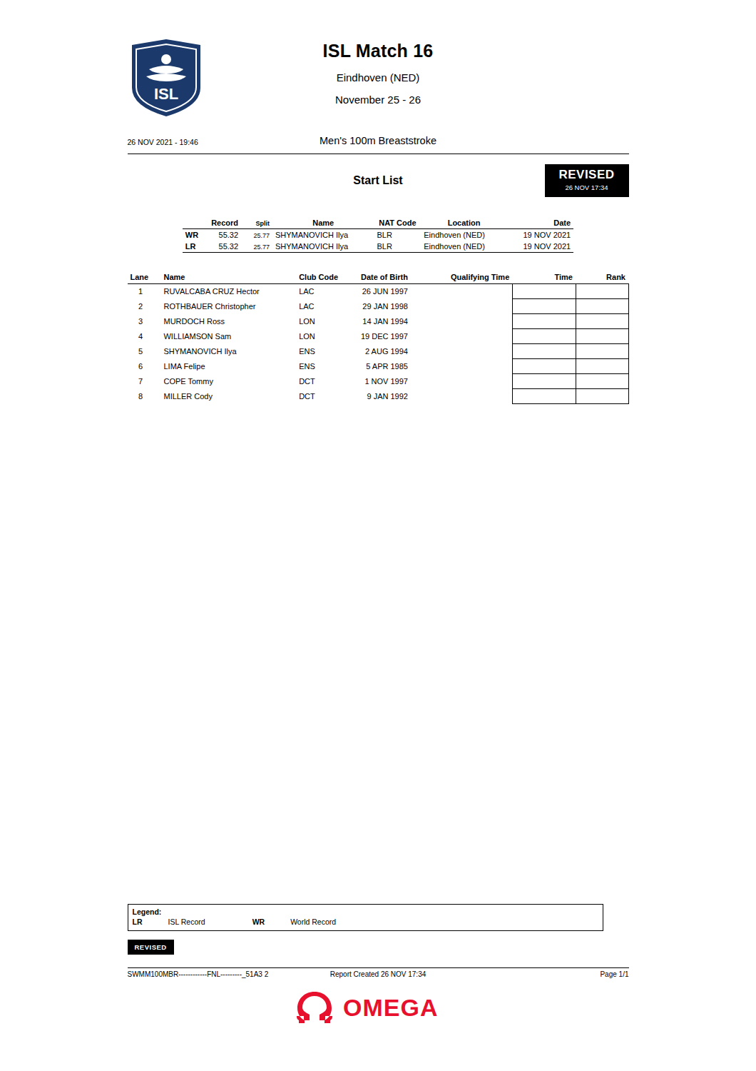International Swimming League ISL
ISL Match 16
Eindhoven (NED)
November 25 - 26
26 NOV 2021 - 19:46
Men's 100m Breaststroke
Start List
REVISED 26 NOV 17:34
| | Record | Split | Name | NAT Code | Location | Date |
| --- | --- | --- | --- | --- | --- | --- |
| WR | 55.32 | 25.77 | SHYMANOVICH Ilya | BLR | Eindhoven (NED) | 19 NOV 2021 |
| LR | 55.32 | 25.77 | SHYMANOVICH Ilya | BLR | Eindhoven (NED) | 19 NOV 2021 |
| Lane | Name | Club Code | Date of Birth | Qualifying Time | Time | Rank |
| --- | --- | --- | --- | --- | --- | --- |
| 1 | RUVALCABA CRUZ Hector | LAC | 26 JUN 1997 | | | |
| 2 | ROTHBAUER Christopher | LAC | 29 JAN 1998 | | | |
| 3 | MURDOCH Ross | LON | 14 JAN 1994 | | | |
| 4 | WILLIAMSON Sam | LON | 19 DEC 1997 | | | |
| 5 | SHYMANOVICH Ilya | ENS | 2 AUG 1994 | | | |
| 6 | LIMA Felipe | ENS | 5 APR 1985 | | | |
| 7 | COPE Tommy | DCT | 1 NOV 1997 | | | |
| 8 | MILLER Cody | DCT | 9 JAN 1992 | | | |
Legend:
| LR | ISL Record | WR | World Record |
REVISED
SWMM100MBR------------FNL---------_51A3 2
Report Created 26 NOV 17:34
Page 1/1
OMEGA